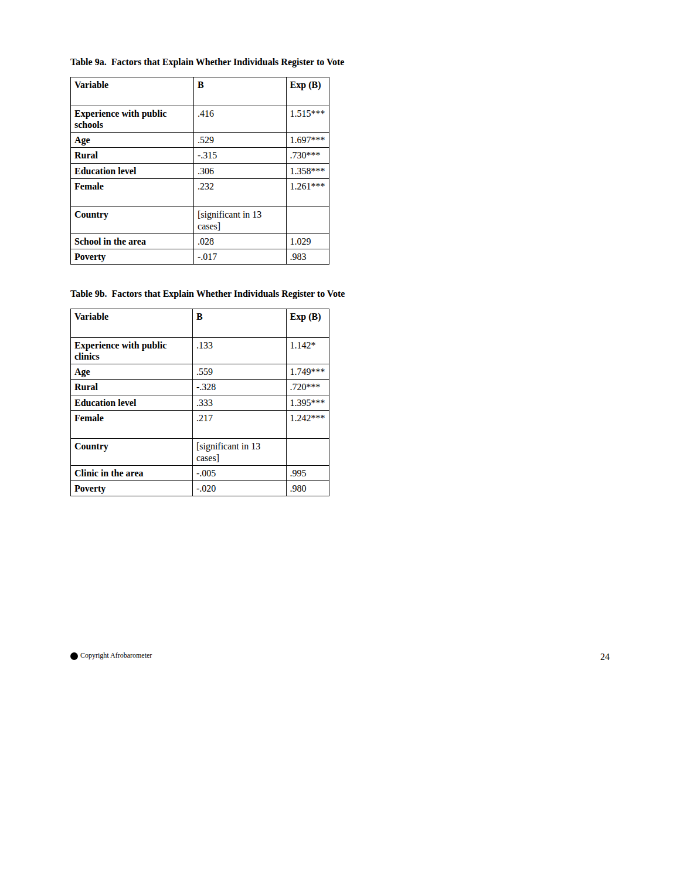Table 9a. Factors that Explain Whether Individuals Register to Vote
| Variable | B | Exp (B) |
| --- | --- | --- |
| Experience with public schools | .416 | 1.515*** |
| Age | .529 | 1.697*** |
| Rural | -.315 | .730*** |
| Education level | .306 | 1.358*** |
| Female | .232 | 1.261*** |
| Country | [significant in 13 cases] | |
| School in the area | .028 | 1.029 |
| Poverty | -.017 | .983 |
Table 9b. Factors that Explain Whether Individuals Register to Vote
| Variable | B | Exp (B) |
| --- | --- | --- |
| Experience with public clinics | .133 | 1.142* |
| Age | .559 | 1.749*** |
| Rural | -.328 | .720*** |
| Education level | .333 | 1.395*** |
| Female | .217 | 1.242*** |
| Country | [significant in 13 cases] | |
| Clinic in the area | -.005 | .995 |
| Poverty | -.020 | .980 |
Copyright Afrobarometer 24